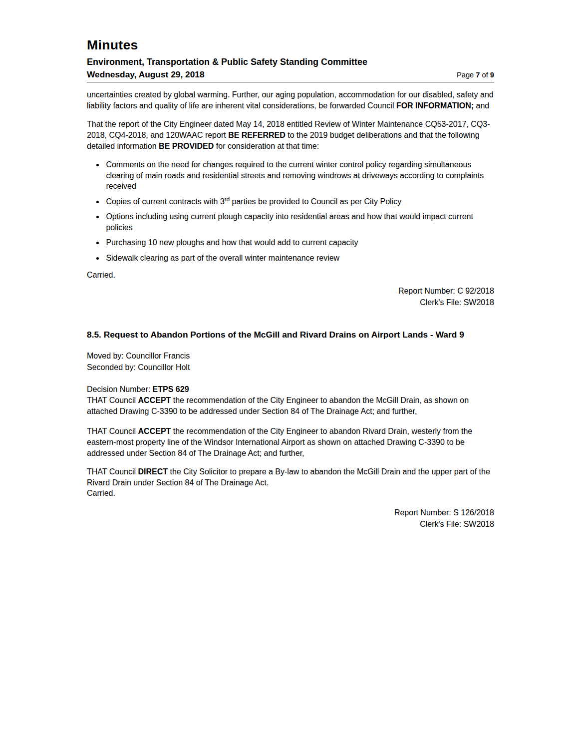Minutes
Environment, Transportation & Public Safety Standing Committee
Wednesday, August 29, 2018 Page 7 of 9
uncertainties created by global warming. Further, our aging population, accommodation for our disabled, safety and liability factors and quality of life are inherent vital considerations, be forwarded Council FOR INFORMATION; and
That the report of the City Engineer dated May 14, 2018 entitled Review of Winter Maintenance CQ53-2017, CQ3-2018, CQ4-2018, and 120WAAC report BE REFERRED to the 2019 budget deliberations and that the following detailed information BE PROVIDED for consideration at that time:
Comments on the need for changes required to the current winter control policy regarding simultaneous clearing of main roads and residential streets and removing windrows at driveways according to complaints received
Copies of current contracts with 3rd parties be provided to Council as per City Policy
Options including using current plough capacity into residential areas and how that would impact current policies
Purchasing 10 new ploughs and how that would add to current capacity
Sidewalk clearing as part of the overall winter maintenance review
Carried.
Report Number: C 92/2018 Clerk's File: SW2018
8.5. Request to Abandon Portions of the McGill and Rivard Drains on Airport Lands - Ward 9
Moved by: Councillor Francis Seconded by: Councillor Holt
Decision Number: ETPS 629
THAT Council ACCEPT the recommendation of the City Engineer to abandon the McGill Drain, as shown on attached Drawing C-3390 to be addressed under Section 84 of The Drainage Act; and further,
THAT Council ACCEPT the recommendation of the City Engineer to abandon Rivard Drain, westerly from the eastern-most property line of the Windsor International Airport as shown on attached Drawing C-3390 to be addressed under Section 84 of The Drainage Act; and further,
THAT Council DIRECT the City Solicitor to prepare a By-law to abandon the McGill Drain and the upper part of the Rivard Drain under Section 84 of The Drainage Act.
Carried.
Report Number: S 126/2018 Clerk's File: SW2018